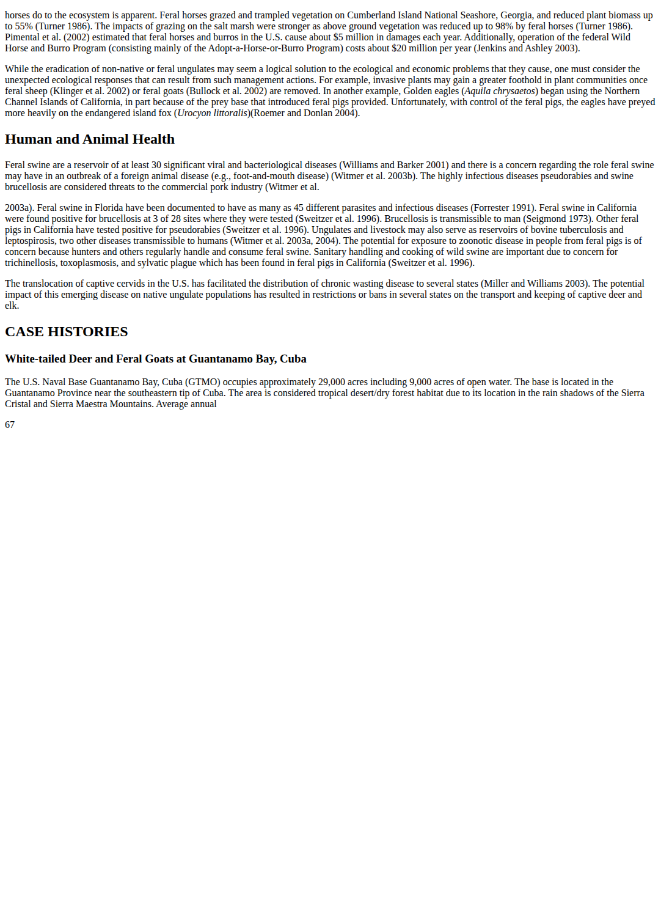horses do to the ecosystem is apparent. Feral horses grazed and trampled vegetation on Cumberland Island National Seashore, Georgia, and reduced plant biomass up to 55% (Turner 1986). The impacts of grazing on the salt marsh were stronger as above ground vegetation was reduced up to 98% by feral horses (Turner 1986). Pimental et al. (2002) estimated that feral horses and burros in the U.S. cause about $5 million in damages each year. Additionally, operation of the federal Wild Horse and Burro Program (consisting mainly of the Adopt-a-Horse-or-Burro Program) costs about $20 million per year (Jenkins and Ashley 2003).
While the eradication of non-native or feral ungulates may seem a logical solution to the ecological and economic problems that they cause, one must consider the unexpected ecological responses that can result from such management actions. For example, invasive plants may gain a greater foothold in plant communities once feral sheep (Klinger et al. 2002) or feral goats (Bullock et al. 2002) are removed. In another example, Golden eagles (Aquila chrysaetos) began using the Northern Channel Islands of California, in part because of the prey base that introduced feral pigs provided. Unfortunately, with control of the feral pigs, the eagles have preyed more heavily on the endangered island fox (Urocyon littoralis)(Roemer and Donlan 2004).
Human and Animal Health
Feral swine are a reservoir of at least 30 significant viral and bacteriological diseases (Williams and Barker 2001) and there is a concern regarding the role feral swine may have in an outbreak of a foreign animal disease (e.g., foot-and-mouth disease) (Witmer et al. 2003b). The highly infectious diseases pseudorabies and swine brucellosis are considered threats to the commercial pork industry (Witmer et al.
2003a). Feral swine in Florida have been documented to have as many as 45 different parasites and infectious diseases (Forrester 1991). Feral swine in California were found positive for brucellosis at 3 of 28 sites where they were tested (Sweitzer et al. 1996). Brucellosis is transmissible to man (Seigmond 1973). Other feral pigs in California have tested positive for pseudorabies (Sweitzer et al. 1996). Ungulates and livestock may also serve as reservoirs of bovine tuberculosis and leptospirosis, two other diseases transmissible to humans (Witmer et al. 2003a, 2004). The potential for exposure to zoonotic disease in people from feral pigs is of concern because hunters and others regularly handle and consume feral swine. Sanitary handling and cooking of wild swine are important due to concern for trichinellosis, toxoplasmosis, and sylvatic plague which has been found in feral pigs in California (Sweitzer et al. 1996).
The translocation of captive cervids in the U.S. has facilitated the distribution of chronic wasting disease to several states (Miller and Williams 2003). The potential impact of this emerging disease on native ungulate populations has resulted in restrictions or bans in several states on the transport and keeping of captive deer and elk.
CASE HISTORIES
White-tailed Deer and Feral Goats at Guantanamo Bay, Cuba
The U.S. Naval Base Guantanamo Bay, Cuba (GTMO) occupies approximately 29,000 acres including 9,000 acres of open water. The base is located in the Guantanamo Province near the southeastern tip of Cuba. The area is considered tropical desert/dry forest habitat due to its location in the rain shadows of the Sierra Cristal and Sierra Maestra Mountains. Average annual
67